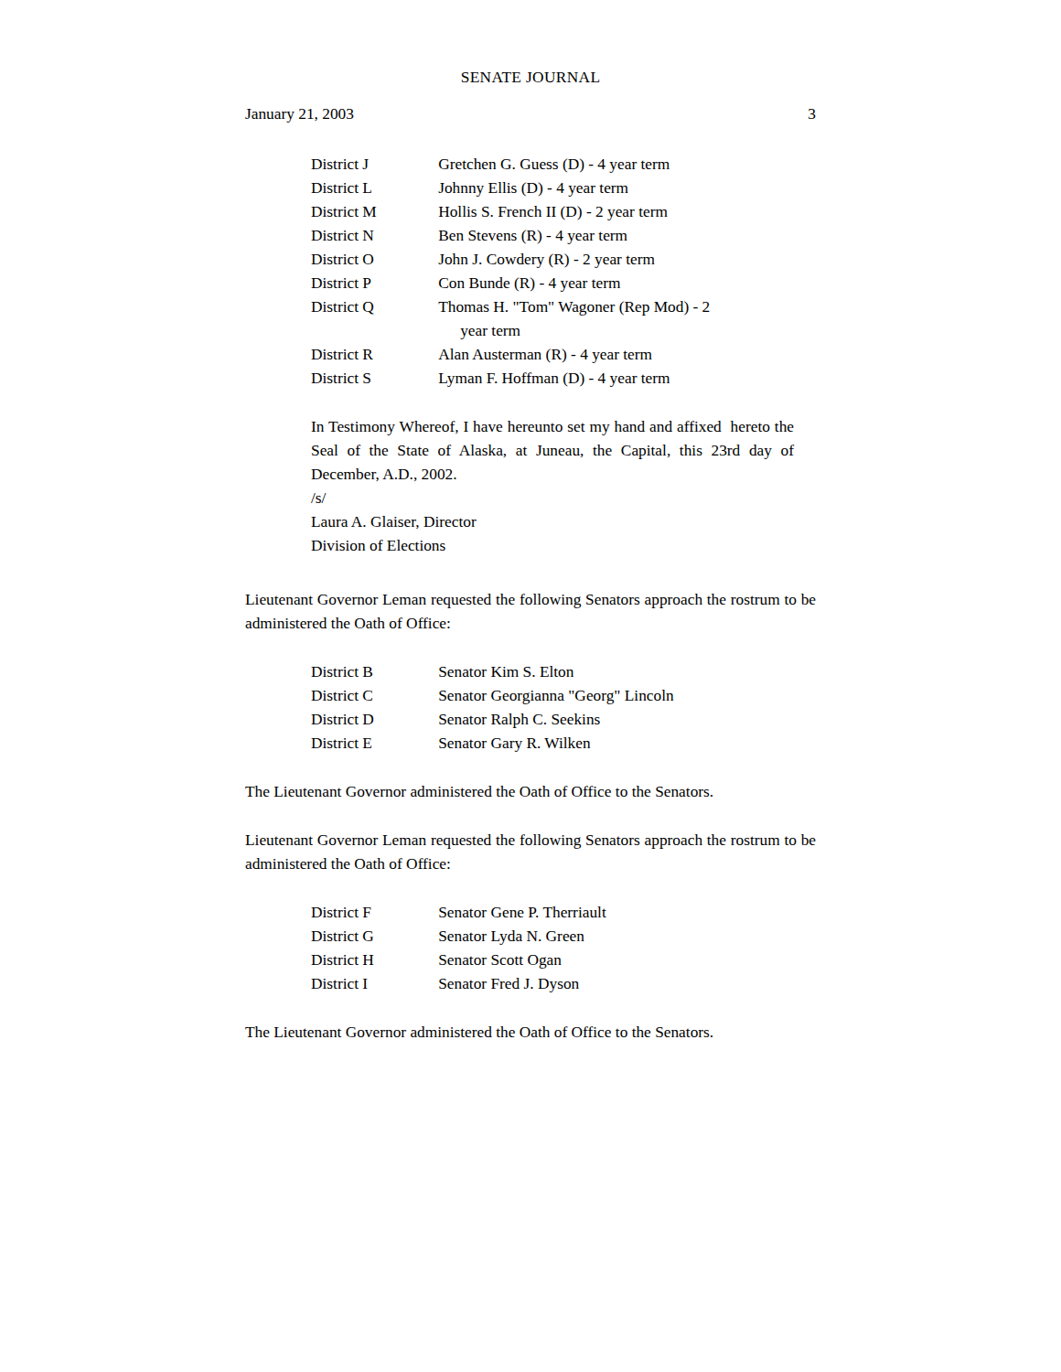SENATE JOURNAL
January 21, 2003 3
| District J | Gretchen G. Guess (D) - 4 year term |
| District L | Johnny Ellis (D) - 4 year term |
| District M | Hollis S. French II (D) - 2 year term |
| District N | Ben Stevens (R) - 4 year term |
| District O | John J. Cowdery (R) - 2 year term |
| District P | Con Bunde (R) - 4 year term |
| District Q | Thomas H. "Tom" Wagoner (Rep Mod) - 2 year term |
| District R | Alan Austerman (R) - 4 year term |
| District S | Lyman F. Hoffman (D) - 4 year term |
In Testimony Whereof, I have hereunto set my hand and affixed hereto the Seal of the State of Alaska, at Juneau, the Capital, this 23rd day of December, A.D., 2002.
/s/
Laura A. Glaiser, Director
Division of Elections
Lieutenant Governor Leman requested the following Senators approach the rostrum to be administered the Oath of Office:
| District B | Senator Kim S. Elton |
| District C | Senator Georgianna "Georg" Lincoln |
| District D | Senator Ralph C. Seekins |
| District E | Senator Gary R. Wilken |
The Lieutenant Governor administered the Oath of Office to the Senators.
Lieutenant Governor Leman requested the following Senators approach the rostrum to be administered the Oath of Office:
| District F | Senator Gene P. Therriault |
| District G | Senator Lyda N. Green |
| District H | Senator Scott Ogan |
| District I | Senator Fred J. Dyson |
The Lieutenant Governor administered the Oath of Office to the Senators.